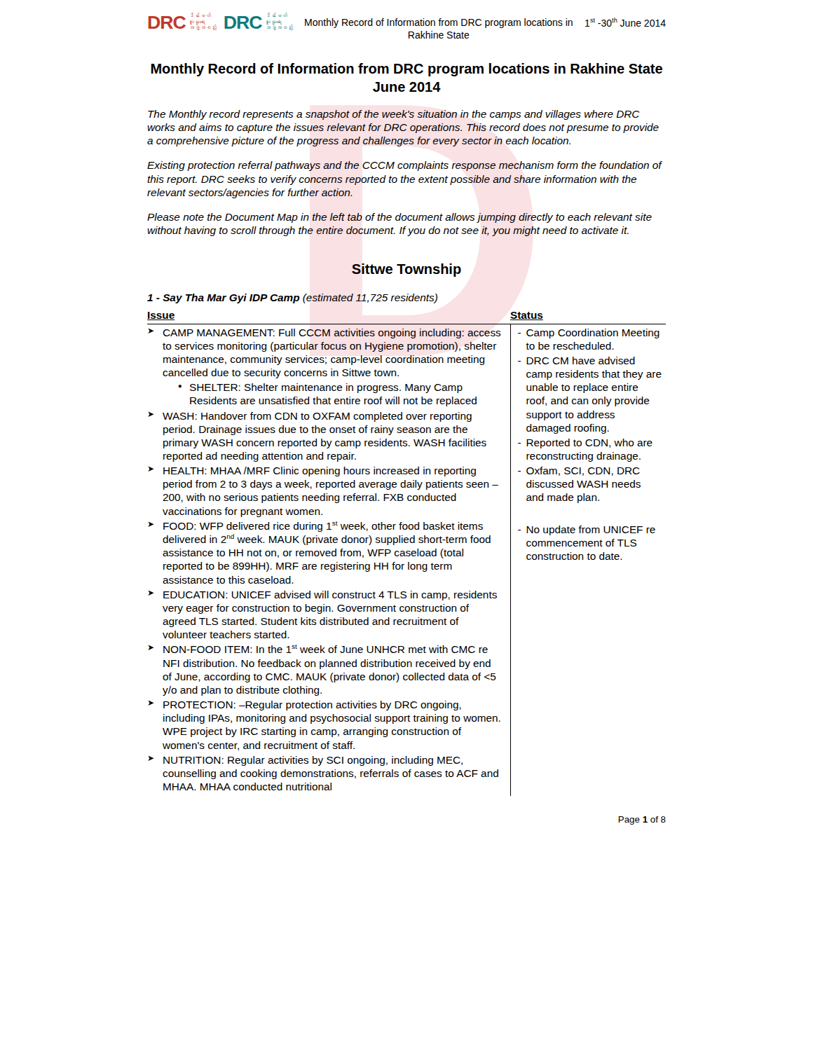D
DRC ဒိန်းမတ်
လူမှုရေး
အဖွဲ့အစည်း
DRC ဒိန်းမတ်
လူမှုရေး
အဖွဲ့အစည်း
Monthly Record of Information from DRC program locations in Rakhine State
1st -30th June 2014
Monthly Record of Information from DRC program locations in Rakhine State June 2014
The Monthly record represents a snapshot of the week's situation in the camps and villages where DRC works and aims to capture the issues relevant for DRC operations. This record does not presume to provide a comprehensive picture of the progress and challenges for every sector in each location.
Existing protection referral pathways and the CCCM complaints response mechanism form the foundation of this report. DRC seeks to verify concerns reported to the extent possible and share information with the relevant sectors/agencies for further action.
Please note the Document Map in the left tab of the document allows jumping directly to each relevant site without having to scroll through the entire document. If you do not see it, you might need to activate it.
Sittwe Township
1 - Say Tha Mar Gyi IDP Camp (estimated 11,725 residents)
| Issue | Status |
| --- | --- |
| CAMP MANAGEMENT: Full CCCM activities ongoing including: access to services monitoring (particular focus on Hygiene promotion), shelter maintenance, community services; camp-level coordination meeting cancelled due to security concerns in Sittwe town. SHELTER: Shelter maintenance in progress. Many Camp Residents are unsatisfied that entire roof will not be replaced WASH: Handover from CDN to OXFAM completed over reporting period. Drainage issues due to the onset of rainy season are the primary WASH concern reported by camp residents. WASH facilities reported ad needing attention and repair. HEALTH: MHAA /MRF Clinic opening hours increased in reporting period from 2 to 3 days a week, reported average daily patients seen – 200, with no serious patients needing referral. FXB conducted vaccinations for pregnant women. FOOD: WFP delivered rice during 1 st week, other food basket items delivered in 2 nd week. MAUK (private donor) supplied short-term food assistance to HH not on, or removed from, WFP caseload (total reported to be 899HH). MRF are registering HH for long term assistance to this caseload. EDUCATION: UNICEF advised will construct 4 TLS in camp, residents very eager for construction to begin. Government construction of agreed TLS started. Student kits distributed and recruitment of volunteer teachers started. NON-FOOD ITEM: In the 1 st week of June UNHCR met with CMC re NFI distribution. No feedback on planned distribution received by end of June, according to CMC. MAUK (private donor) collected data of <5 y/o and plan to distribute clothing. PROTECTION: –Regular protection activities by DRC ongoing, including IPAs, monitoring and psychosocial support training to women. WPE project by IRC starting in camp, arranging construction of women's center, and recruitment of staff. NUTRITION: Regular activities by SCI ongoing, including MEC, counselling and cooking demonstrations, referrals of cases to ACF and MHAA. MHAA conducted nutritional | Camp Coordination Meeting to be rescheduled. DRC CM have advised camp residents that they are unable to replace entire roof, and can only provide support to address damaged roofing. Reported to CDN, who are reconstructing drainage. Oxfam, SCI, CDN, DRC discussed WASH needs and made plan. No update from UNICEF re commencement of TLS construction to date. |
Page 1 of 8